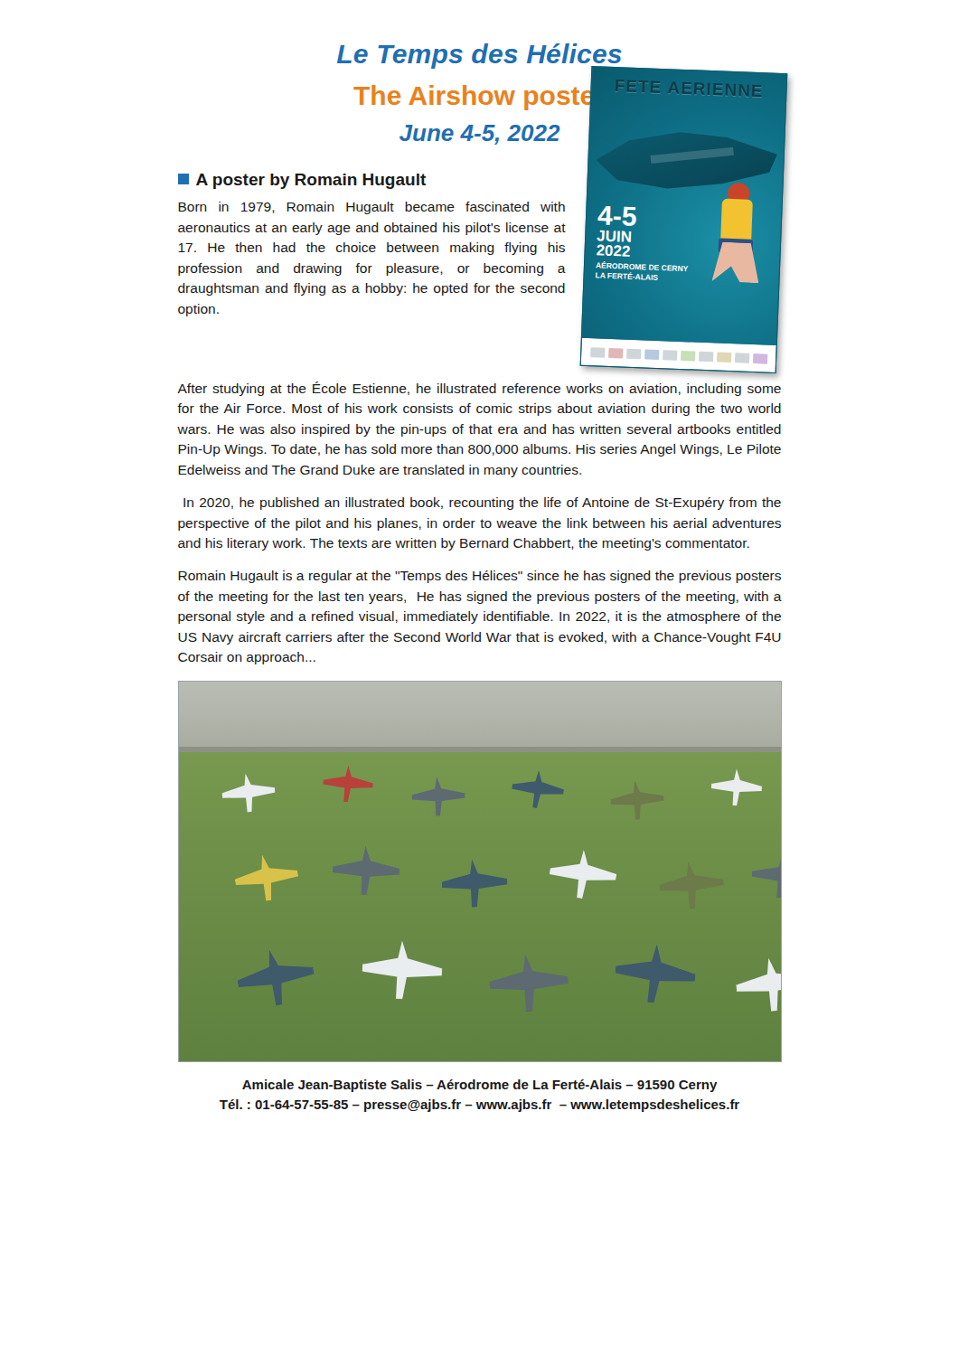Le Temps des Hélices
The Airshow poster
June 4-5, 2022
FETE AERIENNE
4-5
JUIN
2022
AÉRODROME DE CERNY
LA FERTÉ-ALAIS
A poster by Romain Hugault
Born in 1979, Romain Hugault became fascinated with aeronautics at an early age and obtained his pilot's license at 17. He then had the choice between making flying his profession and drawing for pleasure, or becoming a draughtsman and flying as a hobby: he opted for the second option.
After studying at the École Estienne, he illustrated reference works on aviation, including some for the Air Force. Most of his work consists of comic strips about aviation during the two world wars. He was also inspired by the pin-ups of that era and has written several artbooks entitled Pin-Up Wings. To date, he has sold more than 800,000 albums. His series Angel Wings, Le Pilote Edelweiss and The Grand Duke are translated in many countries.
In 2020, he published an illustrated book, recounting the life of Antoine de St-Exupéry from the perspective of the pilot and his planes, in order to weave the link between his aerial adventures and his literary work. The texts are written by Bernard Chabbert, the meeting's commentator.
Romain Hugault is a regular at the "Temps des Hélices" since he has signed the previous posters of the meeting for the last ten years, He has signed the previous posters of the meeting, with a personal style and a refined visual, immediately identifiable. In 2022, it is the atmosphere of the US Navy aircraft carriers after the Second World War that is evoked, with a Chance-Vought F4U Corsair on approach...
Amicale Jean-Baptiste Salis – Aérodrome de La Ferté-Alais – 91590 Cerny
Tél. : 01-64-57-55-85 – presse@ajbs.fr – www.ajbs.fr – www.letempsdeshelices.fr